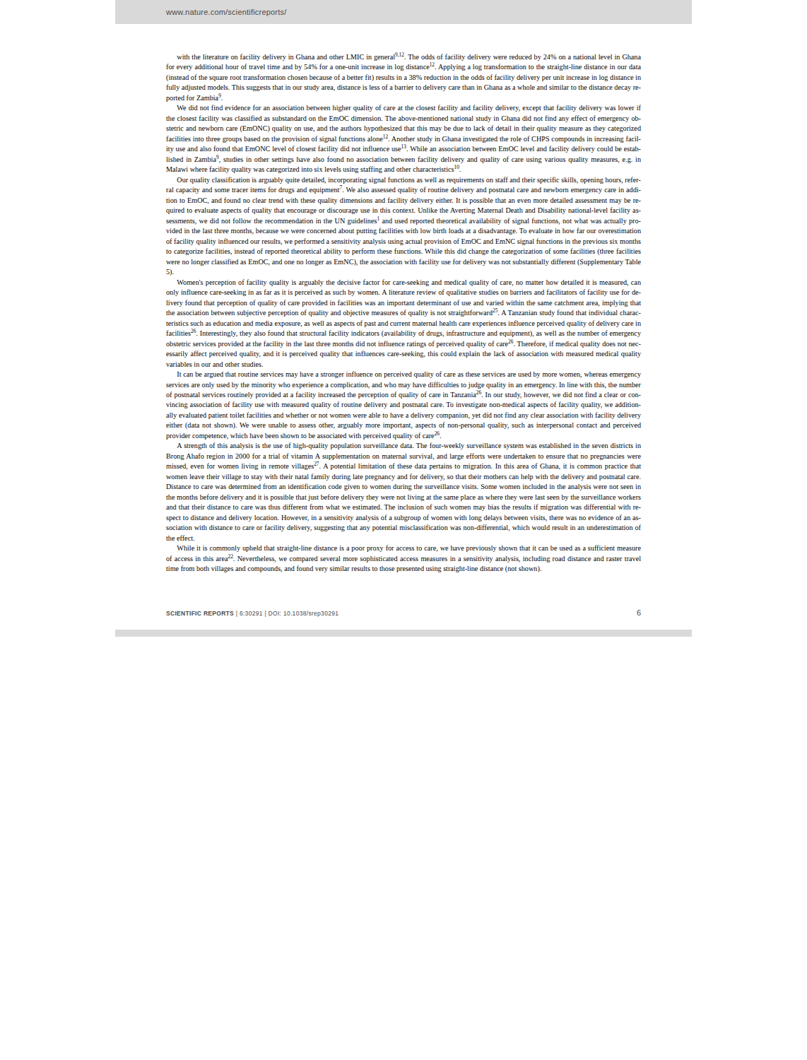www.nature.com/scientificreports/
with the literature on facility delivery in Ghana and other LMIC in general9,12. The odds of facility delivery were reduced by 24% on a national level in Ghana for every additional hour of travel time and by 54% for a one-unit increase in log distance12. Applying a log transformation to the straight-line distance in our data (instead of the square root transformation chosen because of a better fit) results in a 38% reduction in the odds of facility delivery per unit increase in log distance in fully adjusted models. This suggests that in our study area, distance is less of a barrier to delivery care than in Ghana as a whole and similar to the distance decay reported for Zambia9.
We did not find evidence for an association between higher quality of care at the closest facility and facility delivery, except that facility delivery was lower if the closest facility was classified as substandard on the EmOC dimension. The above-mentioned national study in Ghana did not find any effect of emergency obstetric and newborn care (EmONC) quality on use, and the authors hypothesized that this may be due to lack of detail in their quality measure as they categorized facilities into three groups based on the provision of signal functions alone12. Another study in Ghana investigated the role of CHPS compounds in increasing facility use and also found that EmONC level of closest facility did not influence use13. While an association between EmOC level and facility delivery could be established in Zambia9, studies in other settings have also found no association between facility delivery and quality of care using various quality measures, e.g. in Malawi where facility quality was categorized into six levels using staffing and other characteristics10.
Our quality classification is arguably quite detailed, incorporating signal functions as well as requirements on staff and their specific skills, opening hours, referral capacity and some tracer items for drugs and equipment7. We also assessed quality of routine delivery and postnatal care and newborn emergency care in addition to EmOC, and found no clear trend with these quality dimensions and facility delivery either. It is possible that an even more detailed assessment may be required to evaluate aspects of quality that encourage or discourage use in this context. Unlike the Averting Maternal Death and Disability national-level facility assessments, we did not follow the recommendation in the UN guidelines1 and used reported theoretical availability of signal functions, not what was actually provided in the last three months, because we were concerned about putting facilities with low birth loads at a disadvantage. To evaluate in how far our overestimation of facility quality influenced our results, we performed a sensitivity analysis using actual provision of EmOC and EmNC signal functions in the previous six months to categorize facilities, instead of reported theoretical ability to perform these functions. While this did change the categorization of some facilities (three facilities were no longer classified as EmOC, and one no longer as EmNC), the association with facility use for delivery was not substantially different (Supplementary Table 5).
Women's perception of facility quality is arguably the decisive factor for care-seeking and medical quality of care, no matter how detailed it is measured, can only influence care-seeking in as far as it is perceived as such by women. A literature review of qualitative studies on barriers and facilitators of facility use for delivery found that perception of quality of care provided in facilities was an important determinant of use and varied within the same catchment area, implying that the association between subjective perception of quality and objective measures of quality is not straightforward25. A Tanzanian study found that individual characteristics such as education and media exposure, as well as aspects of past and current maternal health care experiences influence perceived quality of delivery care in facilities26. Interestingly, they also found that structural facility indicators (availability of drugs, infrastructure and equipment), as well as the number of emergency obstetric services provided at the facility in the last three months did not influence ratings of perceived quality of care26. Therefore, if medical quality does not necessarily affect perceived quality, and it is perceived quality that influences care-seeking, this could explain the lack of association with measured medical quality variables in our and other studies.
It can be argued that routine services may have a stronger influence on perceived quality of care as these services are used by more women, whereas emergency services are only used by the minority who experience a complication, and who may have difficulties to judge quality in an emergency. In line with this, the number of postnatal services routinely provided at a facility increased the perception of quality of care in Tanzania26. In our study, however, we did not find a clear or convincing association of facility use with measured quality of routine delivery and postnatal care. To investigate non-medical aspects of facility quality, we additionally evaluated patient toilet facilities and whether or not women were able to have a delivery companion, yet did not find any clear association with facility delivery either (data not shown). We were unable to assess other, arguably more important, aspects of non-personal quality, such as interpersonal contact and perceived provider competence, which have been shown to be associated with perceived quality of care26.
A strength of this analysis is the use of high-quality population surveillance data. The four-weekly surveillance system was established in the seven districts in Brong Ahafo region in 2000 for a trial of vitamin A supplementation on maternal survival, and large efforts were undertaken to ensure that no pregnancies were missed, even for women living in remote villages27. A potential limitation of these data pertains to migration. In this area of Ghana, it is common practice that women leave their village to stay with their natal family during late pregnancy and for delivery, so that their mothers can help with the delivery and postnatal care. Distance to care was determined from an identification code given to women during the surveillance visits. Some women included in the analysis were not seen in the months before delivery and it is possible that just before delivery they were not living at the same place as where they were last seen by the surveillance workers and that their distance to care was thus different from what we estimated. The inclusion of such women may bias the results if migration was differential with respect to distance and delivery location. However, in a sensitivity analysis of a subgroup of women with long delays between visits, there was no evidence of an association with distance to care or facility delivery, suggesting that any potential misclassification was non-differential, which would result in an underestimation of the effect.
While it is commonly upheld that straight-line distance is a poor proxy for access to care, we have previously shown that it can be used as a sufficient measure of access in this area22. Nevertheless, we compared several more sophisticated access measures in a sensitivity analysis, including road distance and raster travel time from both villages and compounds, and found very similar results to those presented using straight-line distance (not shown).
SCIENTIFIC REPORTS | 6:30291 | DOI: 10.1038/srep30291
6